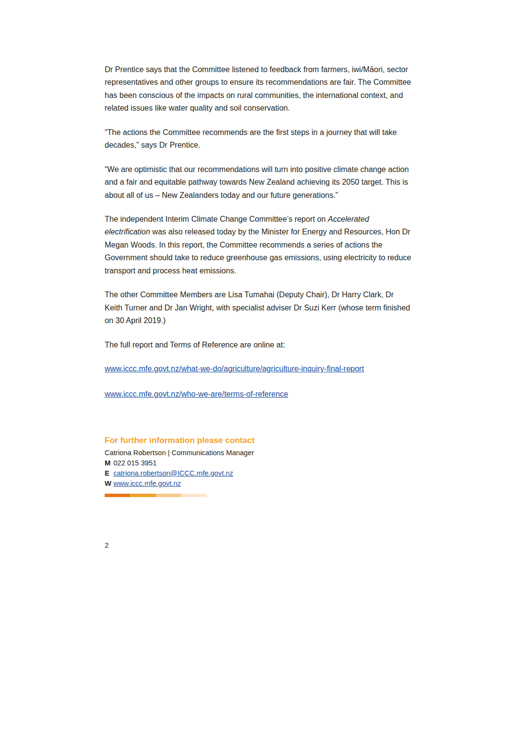Dr Prentice says that the Committee listened to feedback from farmers, iwi/Māori, sector representatives and other groups to ensure its recommendations are fair. The Committee has been conscious of the impacts on rural communities, the international context, and related issues like water quality and soil conservation.
“The actions the Committee recommends are the first steps in a journey that will take decades,” says Dr Prentice.
“We are optimistic that our recommendations will turn into positive climate change action and a fair and equitable pathway towards New Zealand achieving its 2050 target. This is about all of us – New Zealanders today and our future generations.”
The independent Interim Climate Change Committee’s report on Accelerated electrification was also released today by the Minister for Energy and Resources, Hon Dr Megan Woods. In this report, the Committee recommends a series of actions the Government should take to reduce greenhouse gas emissions, using electricity to reduce transport and process heat emissions.
The other Committee Members are Lisa Tumahai (Deputy Chair), Dr Harry Clark, Dr Keith Turner and Dr Jan Wright, with specialist adviser Dr Suzi Kerr (whose term finished on 30 April 2019.)
The full report and Terms of Reference are online at:
www.iccc.mfe.govt.nz/what-we-do/agriculture/agriculture-inquiry-final-report
www.iccc.mfe.govt.nz/who-we-are/terms-of-reference
For further information please contact
Catriona Robertson | Communications Manager
M022 015 3951
Ecatriona.robertson@ICCC.mfe.govt.nz
Wwww.iccc.mfe.govt.nz
2